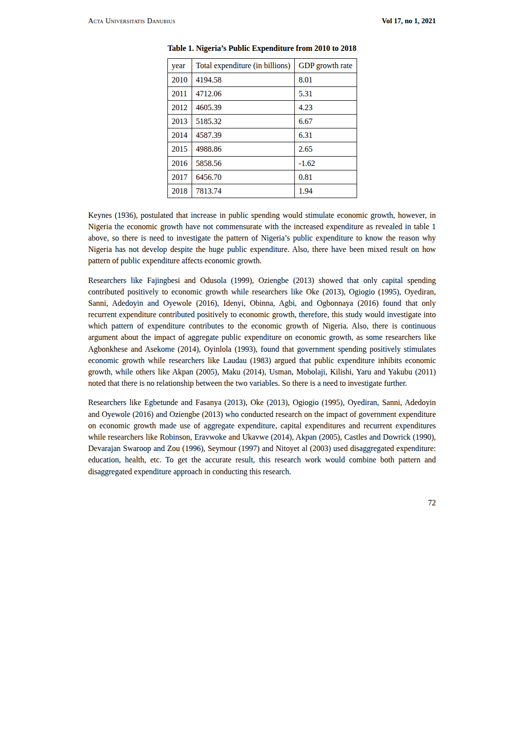Acta Universitatis Danubius Vol 17, no 1, 2021
Table 1. Nigeria’s Public Expenditure from 2010 to 2018
| year | Total expenditure (in billions) | GDP growth rate |
| --- | --- | --- |
| 2010 | 4194.58 | 8.01 |
| 2011 | 4712.06 | 5.31 |
| 2012 | 4605.39 | 4.23 |
| 2013 | 5185.32 | 6.67 |
| 2014 | 4587.39 | 6.31 |
| 2015 | 4988.86 | 2.65 |
| 2016 | 5858.56 | -1.62 |
| 2017 | 6456.70 | 0.81 |
| 2018 | 7813.74 | 1.94 |
Keynes (1936), postulated that increase in public spending would stimulate economic growth, however, in Nigeria the economic growth have not commensurate with the increased expenditure as revealed in table 1 above, so there is need to investigate the pattern of Nigeria’s public expenditure to know the reason why Nigeria has not develop despite the huge public expenditure. Also, there have been mixed result on how pattern of public expenditure affects economic growth.
Researchers like Fajingbesi and Odusola (1999), Oziengbe (2013) showed that only capital spending contributed positively to economic growth while researchers like Oke (2013), Ogiogio (1995), Oyediran, Sanni, Adedoyin and Oyewole (2016), Idenyi, Obinna, Agbi, and Ogbonnaya (2016) found that only recurrent expenditure contributed positively to economic growth, therefore, this study would investigate into which pattern of expenditure contributes to the economic growth of Nigeria. Also, there is continuous argument about the impact of aggregate public expenditure on economic growth, as some researchers like Agbonkhese and Asekome (2014), Oyinlola (1993), found that government spending positively stimulates economic growth while researchers like Laudau (1983) argued that public expenditure inhibits economic growth, while others like Akpan (2005), Maku (2014), Usman, Mobolaji, Kilishi, Yaru and Yakubu (2011) noted that there is no relationship between the two variables. So there is a need to investigate further.
Researchers like Egbetunde and Fasanya (2013), Oke (2013), Ogiogio (1995), Oyediran, Sanni, Adedoyin and Oyewole (2016) and Oziengbe (2013) who conducted research on the impact of government expenditure on economic growth made use of aggregate expenditure, capital expenditures and recurrent expenditures while researchers like Robinson, Eravwoke and Ukavwe (2014), Akpan (2005), Castles and Dowrick (1990), Devarajan Swaroop and Zou (1996), Seymour (1997) and Nitoyet al (2003) used disaggregated expenditure: education, health, etc. To get the accurate result, this research work would combine both pattern and disaggregated expenditure approach in conducting this research.
72